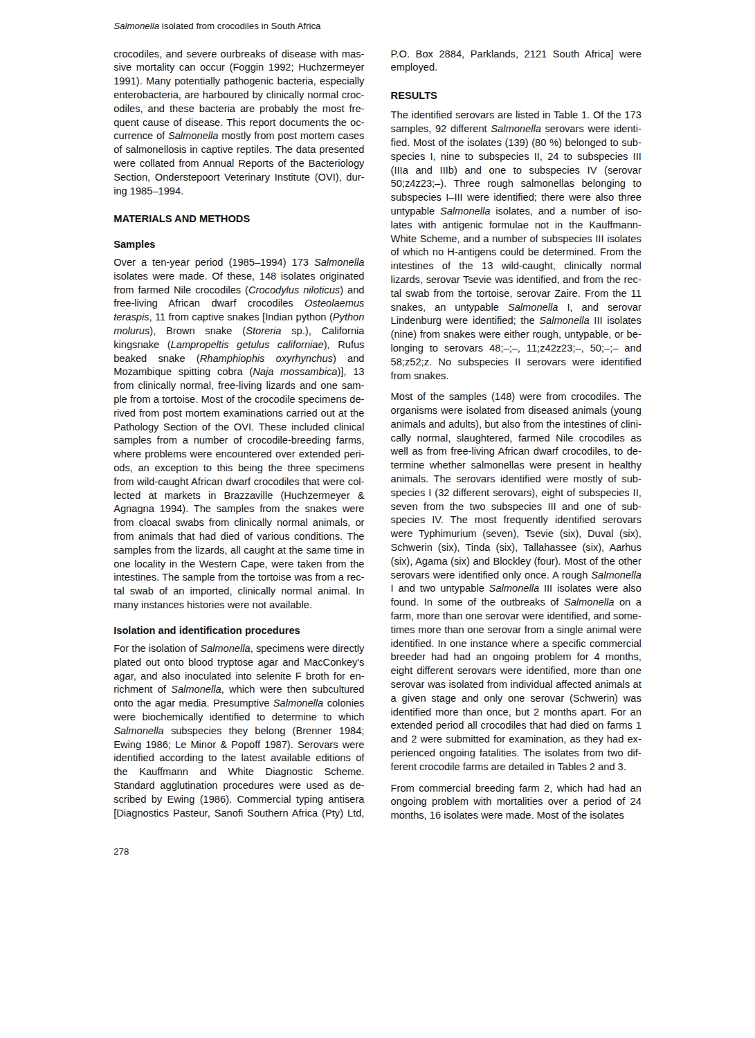Salmonella isolated from crocodiles in South Africa
crocodiles, and severe ourbreaks of disease with massive mortality can occur (Foggin 1992; Huchzermeyer 1991). Many potentially pathogenic bacteria, especially enterobacteria, are harboured by clinically normal crocodiles, and these bacteria are probably the most frequent cause of disease. This report documents the occurrence of Salmonella mostly from post mortem cases of salmonellosis in captive reptiles. The data presented were collated from Annual Reports of the Bacteriology Section, Onderstepoort Veterinary Institute (OVI), during 1985–1994.
Materials and methods
Samples
Over a ten-year period (1985–1994) 173 Salmonella isolates were made. Of these, 148 isolates originated from farmed Nile crocodiles (Crocodylus niloticus) and free-living African dwarf crocodiles Osteolaemus teraspis, 11 from captive snakes [Indian python (Python molurus), Brown snake (Storeria sp.), California kingsnake (Lampropeltis getulus californiae), Rufus beaked snake (Rhamphiophis oxyrhynchus) and Mozambique spitting cobra (Naja mossambica)], 13 from clinically normal, free-living lizards and one sample from a tortoise. Most of the crocodile specimens derived from post mortem examinations carried out at the Pathology Section of the OVI. These included clinical samples from a number of crocodile-breeding farms, where problems were encountered over extended periods, an exception to this being the three specimens from wild-caught African dwarf crocodiles that were collected at markets in Brazzaville (Huchzermeyer & Agnagna 1994). The samples from the snakes were from cloacal swabs from clinically normal animals, or from animals that had died of various conditions. The samples from the lizards, all caught at the same time in one locality in the Western Cape, were taken from the intestines. The sample from the tortoise was from a rectal swab of an imported, clinically normal animal. In many instances histories were not available.
Isolation and identification procedures
For the isolation of Salmonella, specimens were directly plated out onto blood tryptose agar and MacConkey's agar, and also inoculated into selenite F broth for enrichment of Salmonella, which were then subcultured onto the agar media. Presumptive Salmonella colonies were biochemically identified to determine to which Salmonella subspecies they belong (Brenner 1984; Ewing 1986; Le Minor & Popoff 1987). Serovars were identified according to the latest available editions of the Kauffmann and White Diagnostic Scheme. Standard agglutination procedures were used as described by Ewing (1986). Commercial typing antisera [Diagnostics Pasteur, Sanofi Southern Africa (Pty) Ltd, P.O. Box 2884, Parklands, 2121 South Africa] were employed.
Results
The identified serovars are listed in Table 1. Of the 173 samples, 92 different Salmonella serovars were identified. Most of the isolates (139) (80 %) belonged to subspecies I, nine to subspecies II, 24 to subspecies III (IIIa and IIIb) and one to subspecies IV (serovar 50;z4z23;–). Three rough salmonellas belonging to subspecies I–III were identified; there were also three untypable Salmonella isolates, and a number of isolates with antigenic formulae not in the Kauffmann-White Scheme, and a number of subspecies III isolates of which no H-antigens could be determined. From the intestines of the 13 wild-caught, clinically normal lizards, serovar Tsevie was identified, and from the rectal swab from the tortoise, serovar Zaire. From the 11 snakes, an untypable Salmonella I, and serovar Lindenburg were identified; the Salmonella III isolates (nine) from snakes were either rough, untypable, or belonging to serovars 48;–;–, 11;z42z23;–, 50;–;– and 58;z52;z. No subspecies II serovars were identified from snakes.
Most of the samples (148) were from crocodiles. The organisms were isolated from diseased animals (young animals and adults), but also from the intestines of clinically normal, slaughtered, farmed Nile crocodiles as well as from free-living African dwarf crocodiles, to determine whether salmonellas were present in healthy animals. The serovars identified were mostly of subspecies I (32 different serovars), eight of subspecies II, seven from the two subspecies III and one of subspecies IV. The most frequently identified serovars were Typhimurium (seven), Tsevie (six), Duval (six), Schwerin (six), Tinda (six), Tallahassee (six), Aarhus (six), Agama (six) and Blockley (four). Most of the other serovars were identified only once. A rough Salmonella I and two untypable Salmonella III isolates were also found. In some of the outbreaks of Salmonella on a farm, more than one serovar were identified, and sometimes more than one serovar from a single animal were identified. In one instance where a specific commercial breeder had had an ongoing problem for 4 months, eight different serovars were identified, more than one serovar was isolated from individual affected animals at a given stage and only one serovar (Schwerin) was identified more than once, but 2 months apart. For an extended period all crocodiles that had died on farms 1 and 2 were submitted for examination, as they had experienced ongoing fatalities. The isolates from two different crocodile farms are detailed in Tables 2 and 3.
From commercial breeding farm 2, which had had an ongoing problem with mortalities over a period of 24 months, 16 isolates were made. Most of the isolates
278